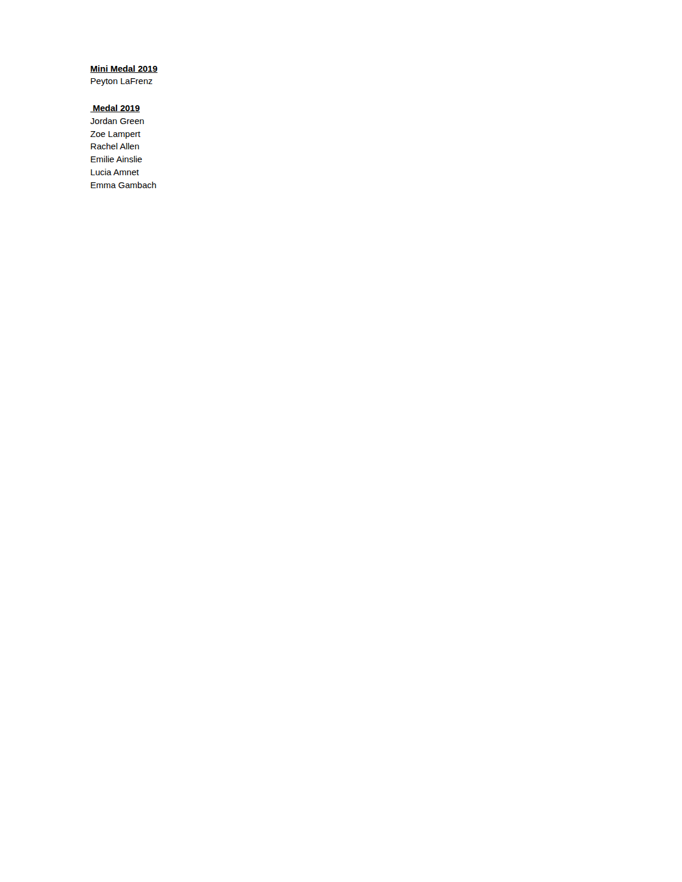Mini Medal 2019
Peyton LaFrenz
Medal 2019
Jordan Green
Zoe Lampert
Rachel Allen
Emilie Ainslie
Lucia Amnet
Emma Gambach